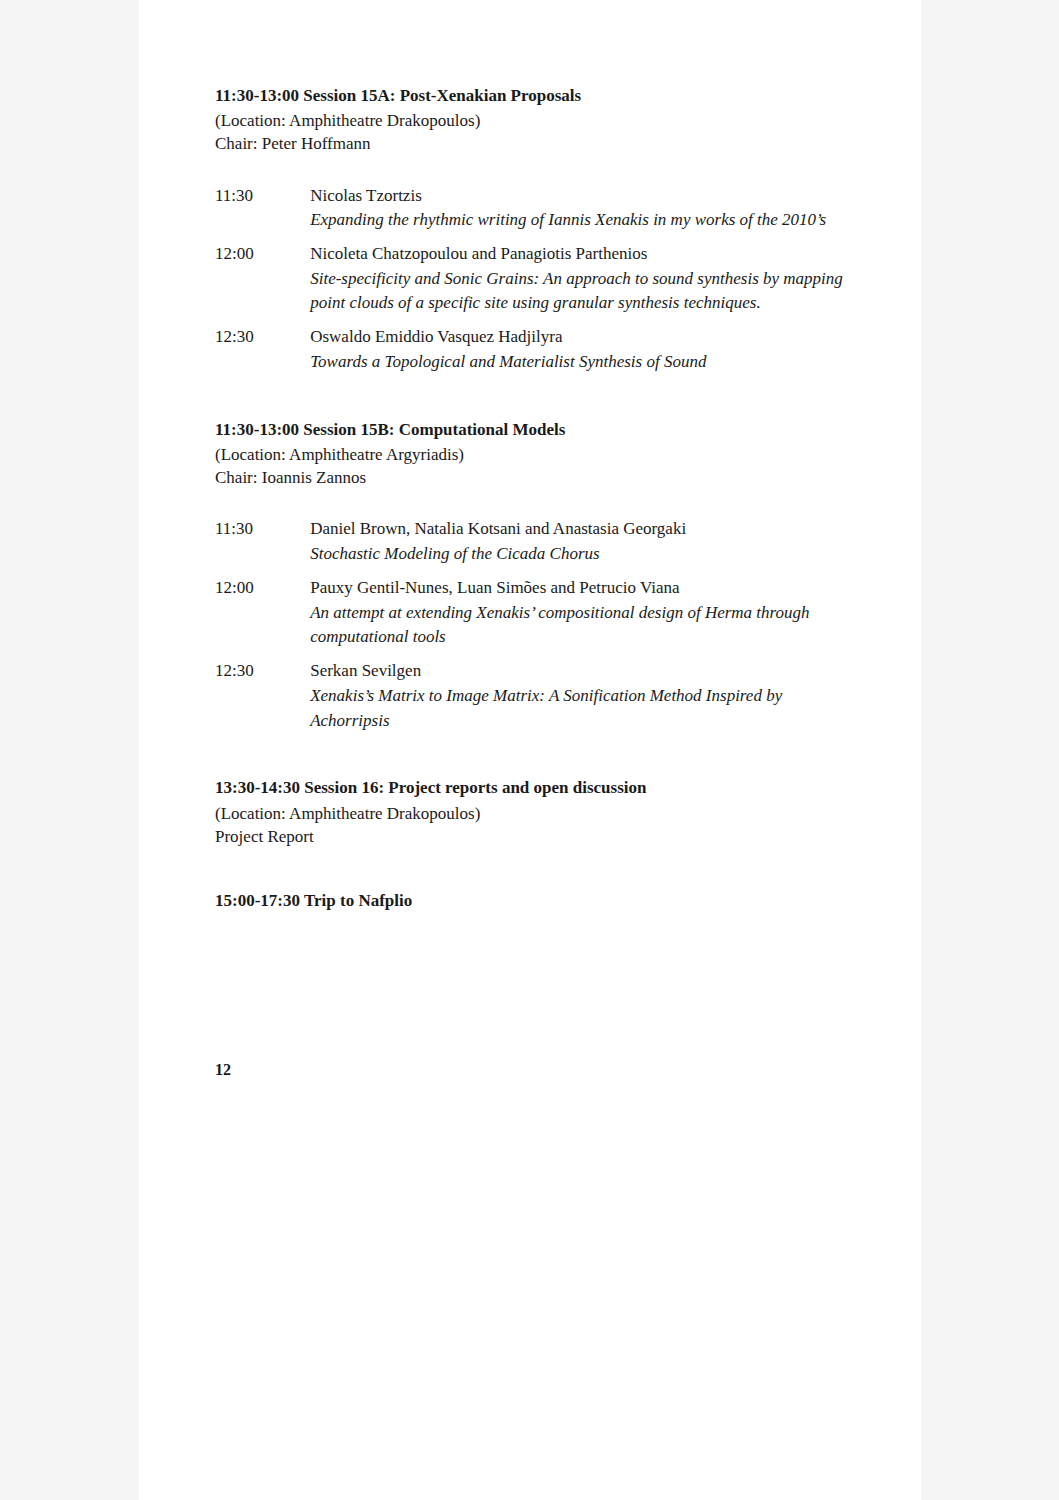11:30-13:00 Session 15A: Post-Xenakian Proposals
(Location: Amphitheatre Drakopoulos)
Chair: Peter Hoffmann
11:30
Nicolas Tzortzis Expanding the rhythmic writing of Iannis Xenakis in my works of the 2010’s
12:00
Nicoleta Chatzopoulou and Panagiotis Parthenios Site-specificity and Sonic Grains: An approach to sound synthesis by mapping point clouds of a specific site using granular synthesis techniques.
12:30
Oswaldo Emiddio Vasquez Hadjilyra Towards a Topological and Materialist Synthesis of Sound
11:30-13:00 Session 15B: Computational Models
(Location: Amphitheatre Argyriadis)
Chair: Ioannis Zannos
11:30
Daniel Brown, Natalia Kotsani and Anastasia Georgaki Stochastic Modeling of the Cicada Chorus
12:00
Pauxy Gentil-Nunes, Luan Simões and Petrucio Viana An attempt at extending Xenakis’ compositional design of Herma through computational tools
12:30
Serkan Sevilgen Xenakis’s Matrix to Image Matrix: A Sonification Method Inspired by Achorripsis
13:30-14:30 Session 16: Project reports and open discussion
(Location: Amphitheatre Drakopoulos)
Project Report
15:00-17:30 Trip to Nafplio
12